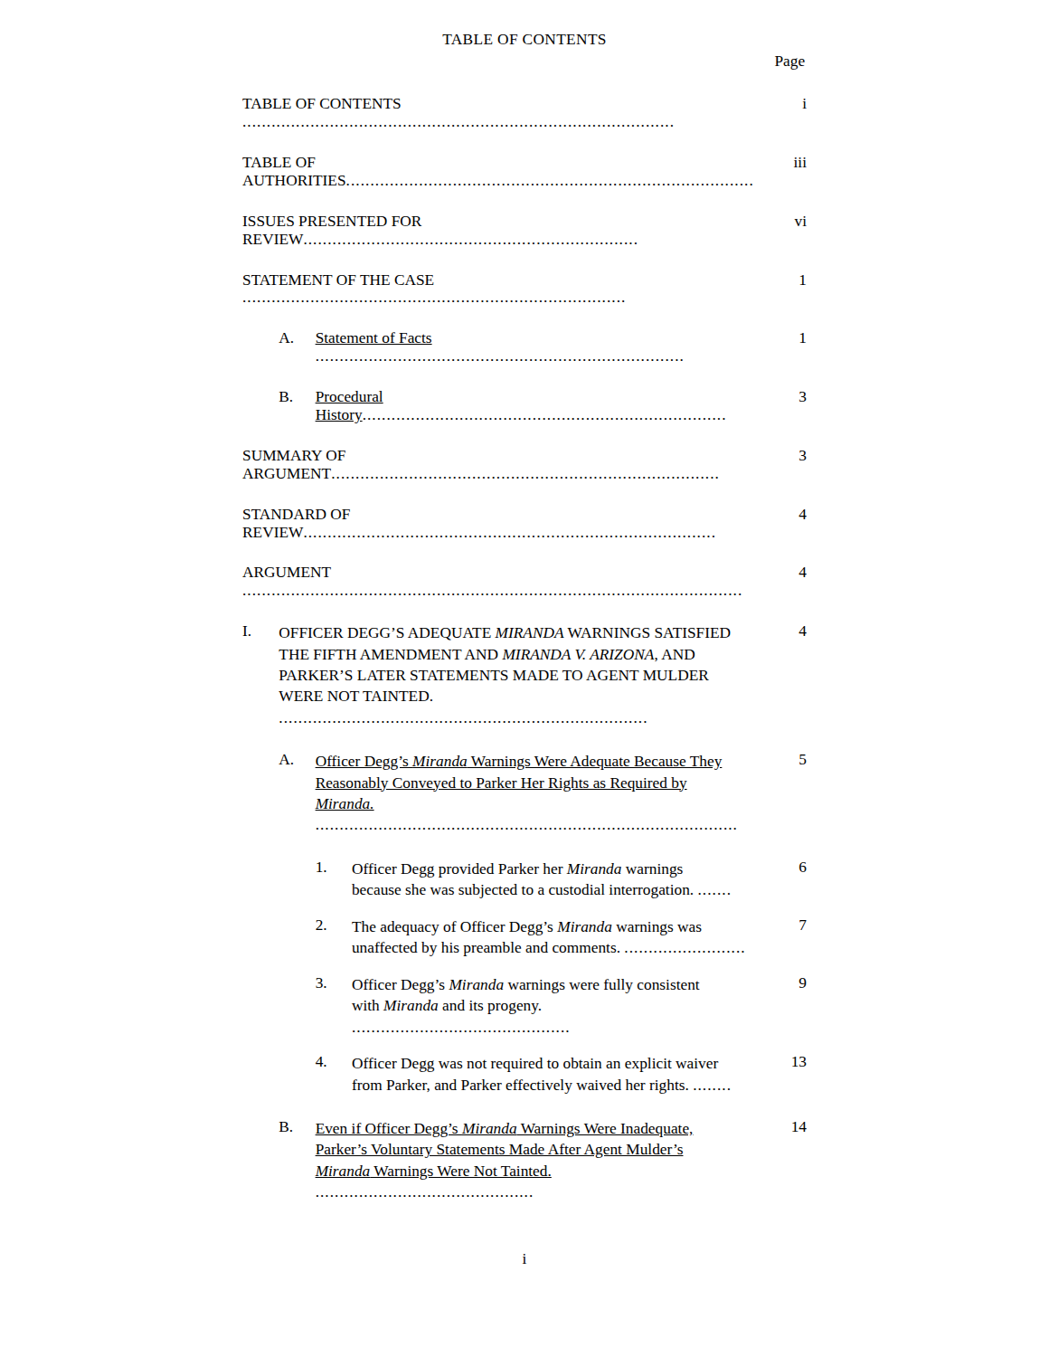TABLE OF CONTENTS
Page
| TABLE OF CONTENTS ......................................................................................... | i |
| TABLE OF AUTHORITIES .................................................................................... | iii |
| ISSUES PRESENTED FOR REVIEW ..................................................................... | vi |
| STATEMENT OF THE CASE ............................................................................... | 1 |
| | A. | Statement of Facts ............................................................................ | 1 |
| | B. | Procedural History ........................................................................... | 3 |
| SUMMARY OF ARGUMENT ................................................................................ | 3 |
| STANDARD OF REVIEW ..................................................................................... | 4 |
| ARGUMENT ....................................................................................................... | 4 |
| I. | OFFICER DEGG’S ADEQUATE MIRANDA WARNINGS SATISFIED THE FIFTH AMENDMENT AND MIRANDA V. ARIZONA , AND PARKER’S LATER STATEMENTS MADE TO AGENT MULDER WERE NOT TAINTED. ............................................................................ | 4 |
| | A. | Officer Degg’s Miranda Warnings Were Adequate Because They Reasonably Conveyed to Parker Her Rights as Required by Miranda. ....................................................................................... | 5 |
| | | / 1. / Officer Degg provided Parker her Miranda warnings because she was subjected to a custodial interrogation. ....... / | 6 |
| | | / 2. / The adequacy of Officer Degg’s Miranda warnings was unaffected by his preamble and comments. ......................... / | 7 |
| | | / 3. / Officer Degg’s Miranda warnings were fully consistent with Miranda and its progeny. ............................................. / | 9 |
| | | / 4. / Officer Degg was not required to obtain an explicit waiver from Parker, and Parker effectively waived her rights. ........ / | 13 |
| | B. | Even if Officer Degg’s Miranda Warnings Were Inadequate, Parker’s Voluntary Statements Made After Agent Mulder’s Miranda Warnings Were Not Tainted. ............................................. | 14 |
i